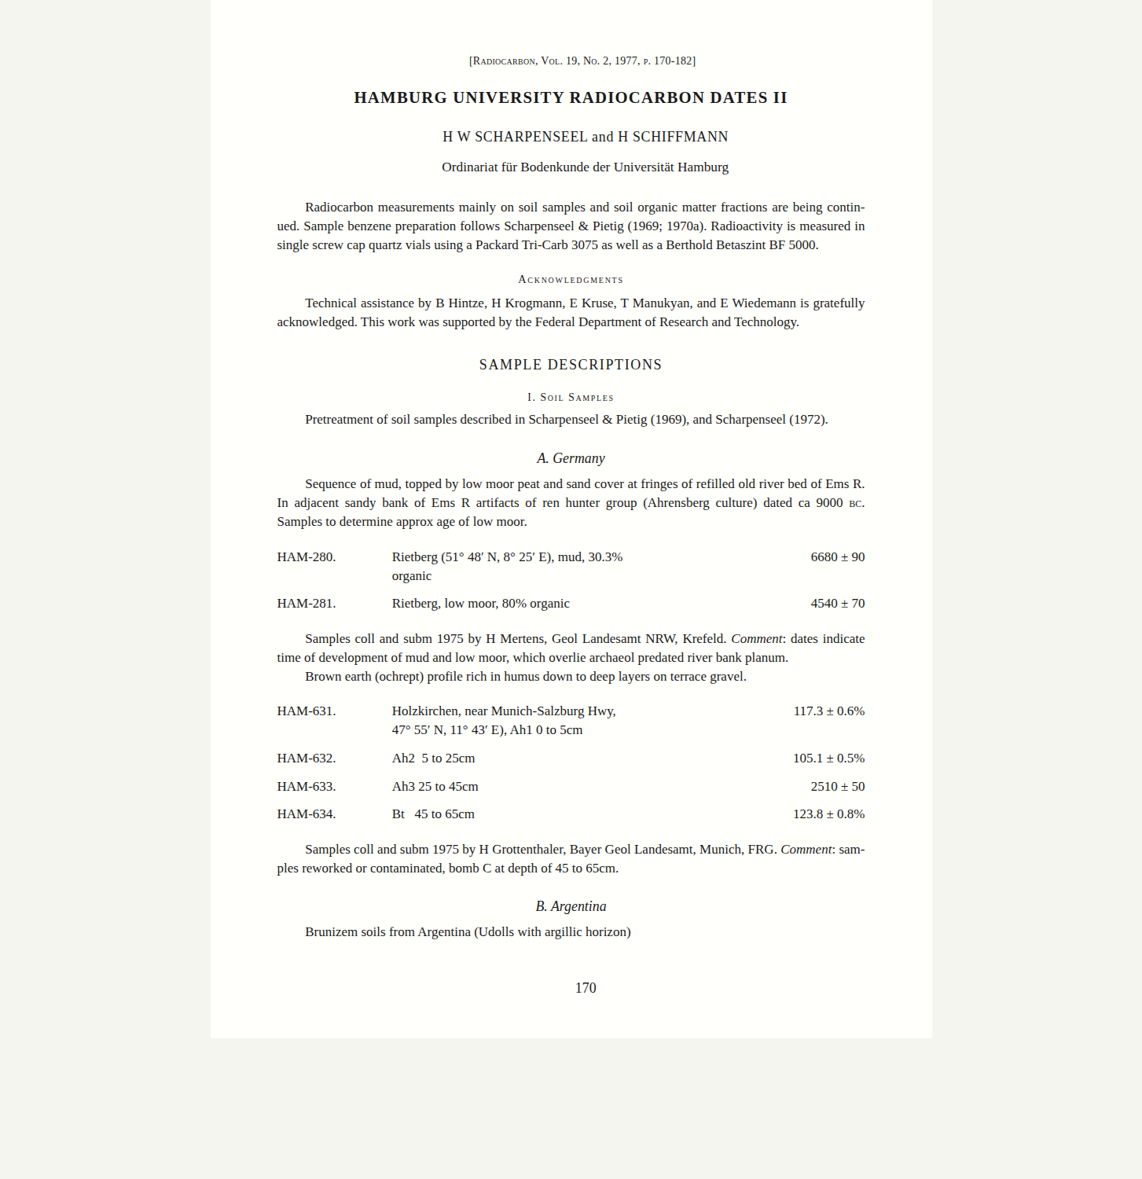[Radiocarbon, Vol. 19, No. 2, 1977, p. 170-182]
HAMBURG UNIVERSITY RADIOCARBON DATES II
H W SCHARPENSEEL and H SCHIFFMANN
Ordinariat für Bodenkunde der Universität Hamburg
Radiocarbon measurements mainly on soil samples and soil organic matter fractions are being continued. Sample benzene preparation follows Scharpenseel & Pietig (1969; 1970a). Radioactivity is measured in single screw cap quartz vials using a Packard Tri-Carb 3075 as well as a Berthold Betaszint BF 5000.
Acknowledgments
Technical assistance by B Hintze, H Krogmann, E Kruse, T Manukyan, and E Wiedemann is gratefully acknowledged. This work was supported by the Federal Department of Research and Technology.
SAMPLE DESCRIPTIONS
I. Soil Samples
Pretreatment of soil samples described in Scharpenseel & Pietig (1969), and Scharpenseel (1972).
A. Germany
Sequence of mud, topped by low moor peat and sand cover at fringes of refilled old river bed of Ems R. In adjacent sandy bank of Ems R artifacts of ren hunter group (Ahrensberg culture) dated ca 9000 bc. Samples to determine approx age of low moor.
| HAM-280. | Rietberg (51° 48′ N, 8° 25′ E), mud, 30.3 % organic | 6680 ± 90 |
| HAM-281. | Rietberg, low moor, 80 % organic | 4540 ± 70 |
Samples coll and subm 1975 by H Mertens, Geol Landesamt NRW, Krefeld. Comment: dates indicate time of development of mud and low moor, which overlie archaeol predated river bank planum.
Brown earth (ochrept) profile rich in humus down to deep layers on terrace gravel.
| HAM-631. | Holzkirchen, near Munich-Salzburg Hwy, 47° 55′ N, 11° 43′ E), Ah1 0 to 5cm | 117.3 ± 0.6 % |
| HAM-632. | Ah2 5 to 25cm | 105.1 ± 0.5 % |
| HAM-633. | Ah3 25 to 45cm | 2510 ± 50 |
| HAM-634. | Bt 45 to 65cm | 123.8 ± 0.8 % |
Samples coll and subm 1975 by H Grottenthaler, Bayer Geol Landesamt, Munich, FRG. Comment: samples reworked or contaminated, bomb C at depth of 45 to 65cm.
B. Argentina
Brunizem soils from Argentina (Udolls with argillic horizon)
170